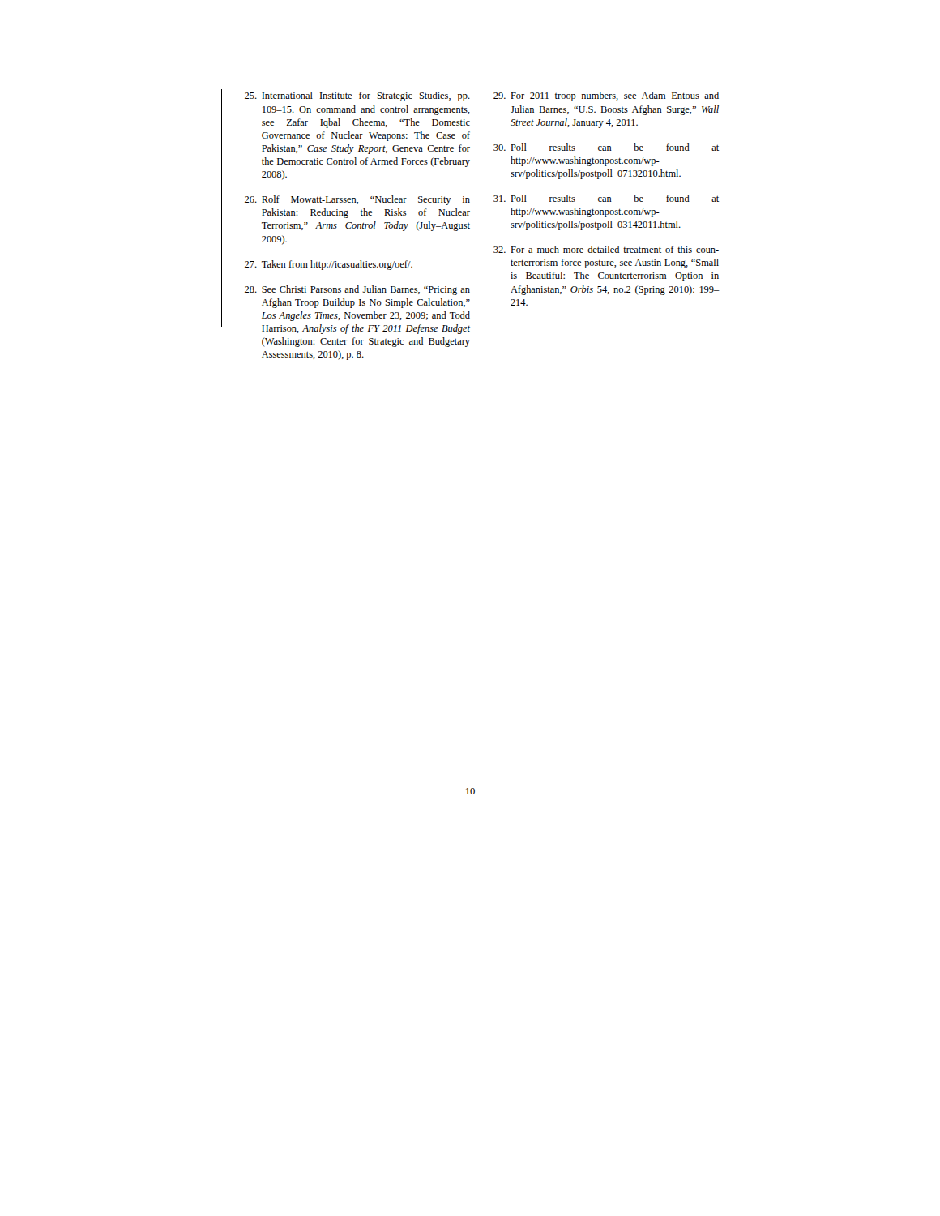25. International Institute for Strategic Studies, pp. 109–15. On command and control arrangements, see Zafar Iqbal Cheema, “The Domestic Governance of Nuclear Weapons: The Case of Pakistan,” Case Study Report, Geneva Centre for the Democratic Control of Armed Forces (February 2008).
26. Rolf Mowatt-Larssen, “Nuclear Security in Pakistan: Reducing the Risks of Nuclear Terrorism,” Arms Control Today (July–August 2009).
27. Taken from http://icasualties.org/oef/.
28. See Christi Parsons and Julian Barnes, “Pricing an Afghan Troop Buildup Is No Simple Calculation,” Los Angeles Times, November 23, 2009; and Todd Harrison, Analysis of the FY 2011 Defense Budget (Washington: Center for Strategic and Budgetary Assessments, 2010), p. 8.
29. For 2011 troop numbers, see Adam Entous and Julian Barnes, “U.S. Boosts Afghan Surge,” Wall Street Journal, January 4, 2011.
30. Poll results can be found at http://www.washingtonpost.com/wp-srv/politics/polls/postpoll_07132010.html.
31. Poll results can be found at http://www.washingtonpost.com/wp-srv/politics/polls/postpoll_03142011.html.
32. For a much more detailed treatment of this counterterrorism force posture, see Austin Long, “Small is Beautiful: The Counterterrorism Option in Afghanistan,” Orbis 54, no.2 (Spring 2010): 199–214.
10